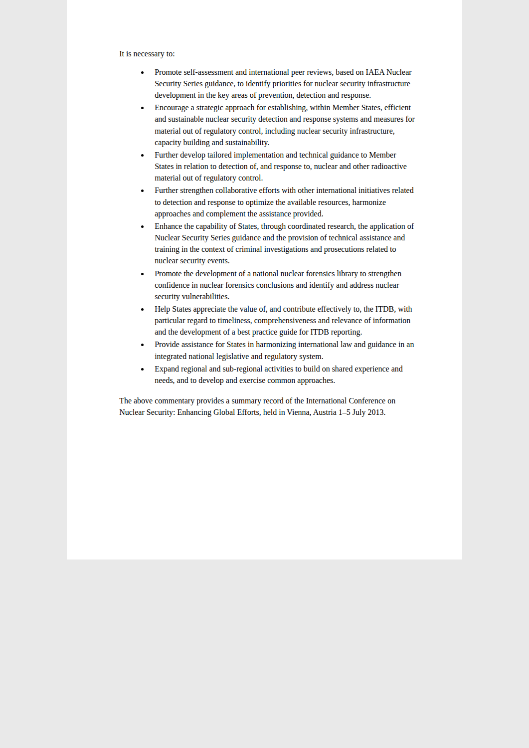It is necessary to:
Promote self-assessment and international peer reviews, based on IAEA Nuclear Security Series guidance, to identify priorities for nuclear security infrastructure development in the key areas of prevention, detection and response.
Encourage a strategic approach for establishing, within Member States, efficient and sustainable nuclear security detection and response systems and measures for material out of regulatory control, including nuclear security infrastructure, capacity building and sustainability.
Further develop tailored implementation and technical guidance to Member States in relation to detection of, and response to, nuclear and other radioactive material out of regulatory control.
Further strengthen collaborative efforts with other international initiatives related to detection and response to optimize the available resources, harmonize approaches and complement the assistance provided.
Enhance the capability of States, through coordinated research, the application of Nuclear Security Series guidance and the provision of technical assistance and training in the context of criminal investigations and prosecutions related to nuclear security events.
Promote the development of a national nuclear forensics library to strengthen confidence in nuclear forensics conclusions and identify and address nuclear security vulnerabilities.
Help States appreciate the value of, and contribute effectively to, the ITDB, with particular regard to timeliness, comprehensiveness and relevance of information and the development of a best practice guide for ITDB reporting.
Provide assistance for States in harmonizing international law and guidance in an integrated national legislative and regulatory system.
Expand regional and sub-regional activities to build on shared experience and needs, and to develop and exercise common approaches.
The above commentary provides a summary record of the International Conference on Nuclear Security: Enhancing Global Efforts, held in Vienna, Austria 1–5 July 2013.